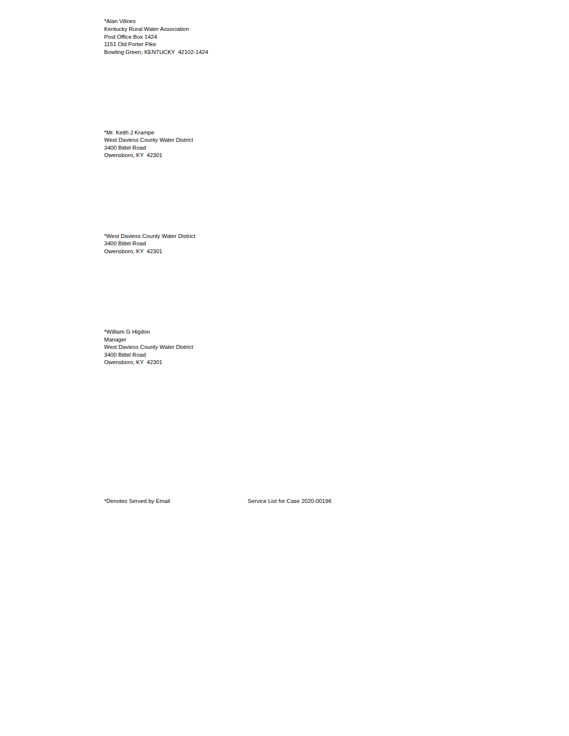*Alan Vilines
Kentucky Rural Water Association
Post Office Box 1424
1151 Old Porter Pike
Bowling Green, KENTUCKY 42102-1424
*Mr. Keith J Krampe
West Daviess County Water District
3400 Bittel Road
Owensboro, KY 42301
*West Daviess County Water District
3400 Bittel Road
Owensboro, KY 42301
*William G Higdon
Manager
West Daviess County Water District
3400 Bittel Road
Owensboro, KY 42301
*Denotes Served by Email
Service List for Case 2020-00196